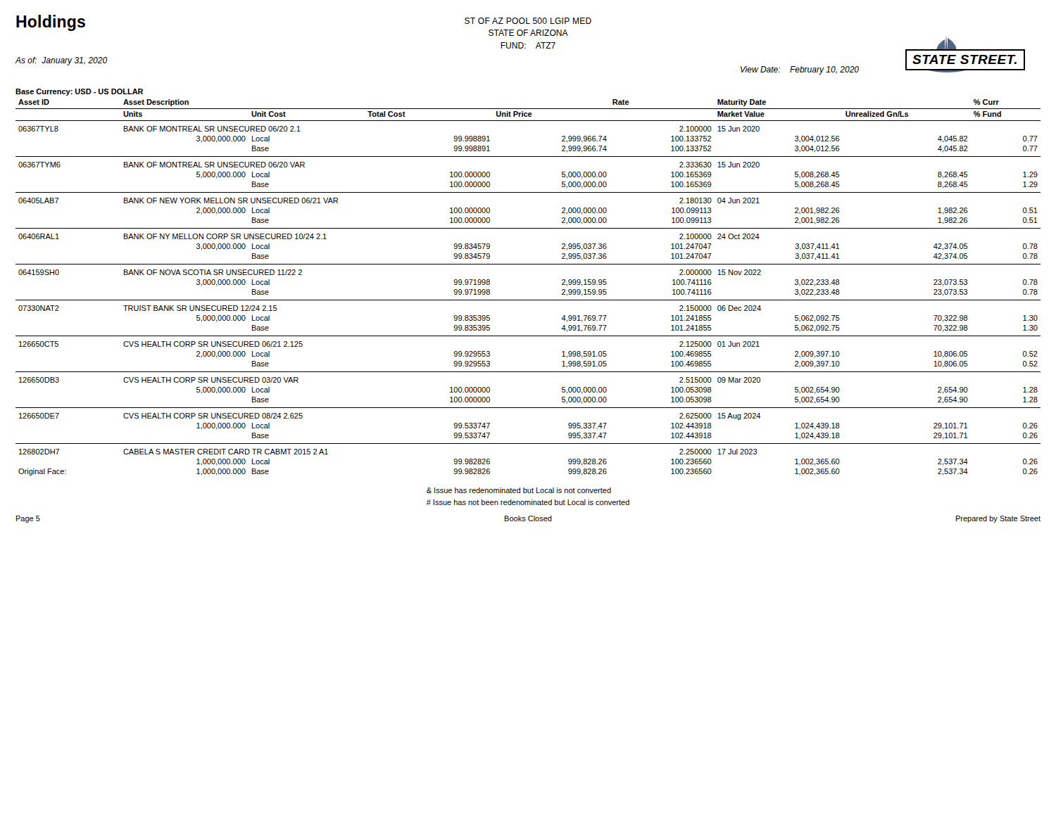Holdings
ST OF AZ POOL 500 LGIP MED
STATE OF ARIZONA
FUND: ATZ7
STATE STREET.
As of: January 31, 2020
View Date: February 10, 2020
Base Currency: USD - US DOLLAR
| Asset ID | Asset Description | | | | Rate | Maturity Date | | % Curr |
| --- | --- | --- | --- | --- | --- | --- | --- | --- |
| | Units | Unit Cost | Total Cost | Unit Price | | Market Value | Unrealized Gn/Ls | % Fund |
| 06367TYL8 | BANK OF MONTREAL SR UNSECURED 06/20 2.1 | 2.100000 | 15 Jun 2020 | | |
| | 3,000,000.000 | Local | 99.998891 | 2,999,966.74 | 100.133752 | 3,004,012.56 | 4,045.82 | 0.77 |
| | | Base | 99.998891 | 2,999,966.74 | 100.133752 | 3,004,012.56 | 4,045.82 | 0.77 |
| 06367TYM6 | BANK OF MONTREAL SR UNSECURED 06/20 VAR | 2.333630 | 15 Jun 2020 | | |
| | 5,000,000.000 | Local | 100.000000 | 5,000,000.00 | 100.165369 | 5,008,268.45 | 8,268.45 | 1.29 |
| | | Base | 100.000000 | 5,000,000.00 | 100.165369 | 5,008,268.45 | 8,268.45 | 1.29 |
| 06405LAB7 | BANK OF NEW YORK MELLON SR UNSECURED 06/21 VAR | 2.180130 | 04 Jun 2021 | | |
| | 2,000,000.000 | Local | 100.000000 | 2,000,000.00 | 100.099113 | 2,001,982.26 | 1,982.26 | 0.51 |
| | | Base | 100.000000 | 2,000,000.00 | 100.099113 | 2,001,982.26 | 1,982.26 | 0.51 |
| 06406RAL1 | BANK OF NY MELLON CORP SR UNSECURED 10/24 2.1 | 2.100000 | 24 Oct 2024 | | |
| | 3,000,000.000 | Local | 99.834579 | 2,995,037.36 | 101.247047 | 3,037,411.41 | 42,374.05 | 0.78 |
| | | Base | 99.834579 | 2,995,037.36 | 101.247047 | 3,037,411.41 | 42,374.05 | 0.78 |
| 064159SH0 | BANK OF NOVA SCOTIA SR UNSECURED 11/22 2 | 2.000000 | 15 Nov 2022 | | |
| | 3,000,000.000 | Local | 99.971998 | 2,999,159.95 | 100.741116 | 3,022,233.48 | 23,073.53 | 0.78 |
| | | Base | 99.971998 | 2,999,159.95 | 100.741116 | 3,022,233.48 | 23,073.53 | 0.78 |
| 07330NAT2 | TRUIST BANK SR UNSECURED 12/24 2.15 | 2.150000 | 06 Dec 2024 | | |
| | 5,000,000.000 | Local | 99.835395 | 4,991,769.77 | 101.241855 | 5,062,092.75 | 70,322.98 | 1.30 |
| | | Base | 99.835395 | 4,991,769.77 | 101.241855 | 5,062,092.75 | 70,322.98 | 1.30 |
| 126650CT5 | CVS HEALTH CORP SR UNSECURED 06/21 2.125 | 2.125000 | 01 Jun 2021 | | |
| | 2,000,000.000 | Local | 99.929553 | 1,998,591.05 | 100.469855 | 2,009,397.10 | 10,806.05 | 0.52 |
| | | Base | 99.929553 | 1,998,591.05 | 100.469855 | 2,009,397.10 | 10,806.05 | 0.52 |
| 126650DB3 | CVS HEALTH CORP SR UNSECURED 03/20 VAR | 2.515000 | 09 Mar 2020 | | |
| | 5,000,000.000 | Local | 100.000000 | 5,000,000.00 | 100.053098 | 5,002,654.90 | 2,654.90 | 1.28 |
| | | Base | 100.000000 | 5,000,000.00 | 100.053098 | 5,002,654.90 | 2,654.90 | 1.28 |
| 126650DE7 | CVS HEALTH CORP SR UNSECURED 08/24 2.625 | 2.625000 | 15 Aug 2024 | | |
| | 1,000,000.000 | Local | 99.533747 | 995,337.47 | 102.443918 | 1,024,439.18 | 29,101.71 | 0.26 |
| | | Base | 99.533747 | 995,337.47 | 102.443918 | 1,024,439.18 | 29,101.71 | 0.26 |
| 126802DH7 | CABELA S MASTER CREDIT CARD TR CABMT 2015 2 A1 | 2.250000 | 17 Jul 2023 | | |
| | 1,000,000.000 | Local | 99.982826 | 999,828.26 | 100.236560 | 1,002,365.60 | 2,537.34 | 0.26 |
| Original Face: | 1,000,000.000 | Base | 99.982826 | 999,828.26 | 100.236560 | 1,002,365.60 | 2,537.34 | 0.26 |
& Issue has redenominated but Local is not converted
# Issue has not been redenominated but Local is converted
Page 5
Books Closed
Prepared by State Street